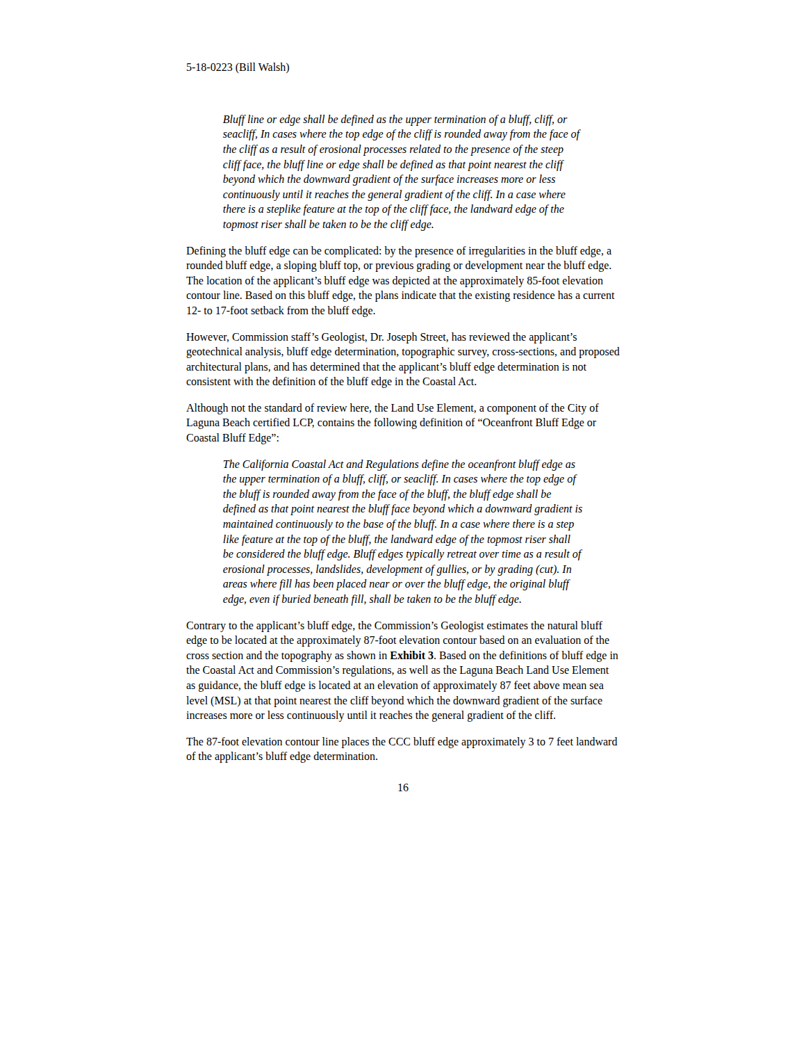5-18-0223 (Bill Walsh)
Bluff line or edge shall be defined as the upper termination of a bluff, cliff, or seacliff, In cases where the top edge of the cliff is rounded away from the face of the cliff as a result of erosional processes related to the presence of the steep cliff face, the bluff line or edge shall be defined as that point nearest the cliff beyond which the downward gradient of the surface increases more or less continuously until it reaches the general gradient of the cliff. In a case where there is a steplike feature at the top of the cliff face, the landward edge of the topmost riser shall be taken to be the cliff edge.
Defining the bluff edge can be complicated: by the presence of irregularities in the bluff edge, a rounded bluff edge, a sloping bluff top, or previous grading or development near the bluff edge. The location of the applicant’s bluff edge was depicted at the approximately 85-foot elevation contour line. Based on this bluff edge, the plans indicate that the existing residence has a current 12- to 17-foot setback from the bluff edge.
However, Commission staff’s Geologist, Dr. Joseph Street, has reviewed the applicant’s geotechnical analysis, bluff edge determination, topographic survey, cross-sections, and proposed architectural plans, and has determined that the applicant’s bluff edge determination is not consistent with the definition of the bluff edge in the Coastal Act.
Although not the standard of review here, the Land Use Element, a component of the City of Laguna Beach certified LCP, contains the following definition of “Oceanfront Bluff Edge or Coastal Bluff Edge”:
The California Coastal Act and Regulations define the oceanfront bluff edge as the upper termination of a bluff, cliff, or seacliff. In cases where the top edge of the bluff is rounded away from the face of the bluff, the bluff edge shall be defined as that point nearest the bluff face beyond which a downward gradient is maintained continuously to the base of the bluff. In a case where there is a step like feature at the top of the bluff, the landward edge of the topmost riser shall be considered the bluff edge. Bluff edges typically retreat over time as a result of erosional processes, landslides, development of gullies, or by grading (cut). In areas where fill has been placed near or over the bluff edge, the original bluff edge, even if buried beneath fill, shall be taken to be the bluff edge.
Contrary to the applicant’s bluff edge, the Commission’s Geologist estimates the natural bluff edge to be located at the approximately 87-foot elevation contour based on an evaluation of the cross section and the topography as shown in Exhibit 3. Based on the definitions of bluff edge in the Coastal Act and Commission’s regulations, as well as the Laguna Beach Land Use Element as guidance, the bluff edge is located at an elevation of approximately 87 feet above mean sea level (MSL) at that point nearest the cliff beyond which the downward gradient of the surface increases more or less continuously until it reaches the general gradient of the cliff.
The 87-foot elevation contour line places the CCC bluff edge approximately 3 to 7 feet landward of the applicant’s bluff edge determination.
16